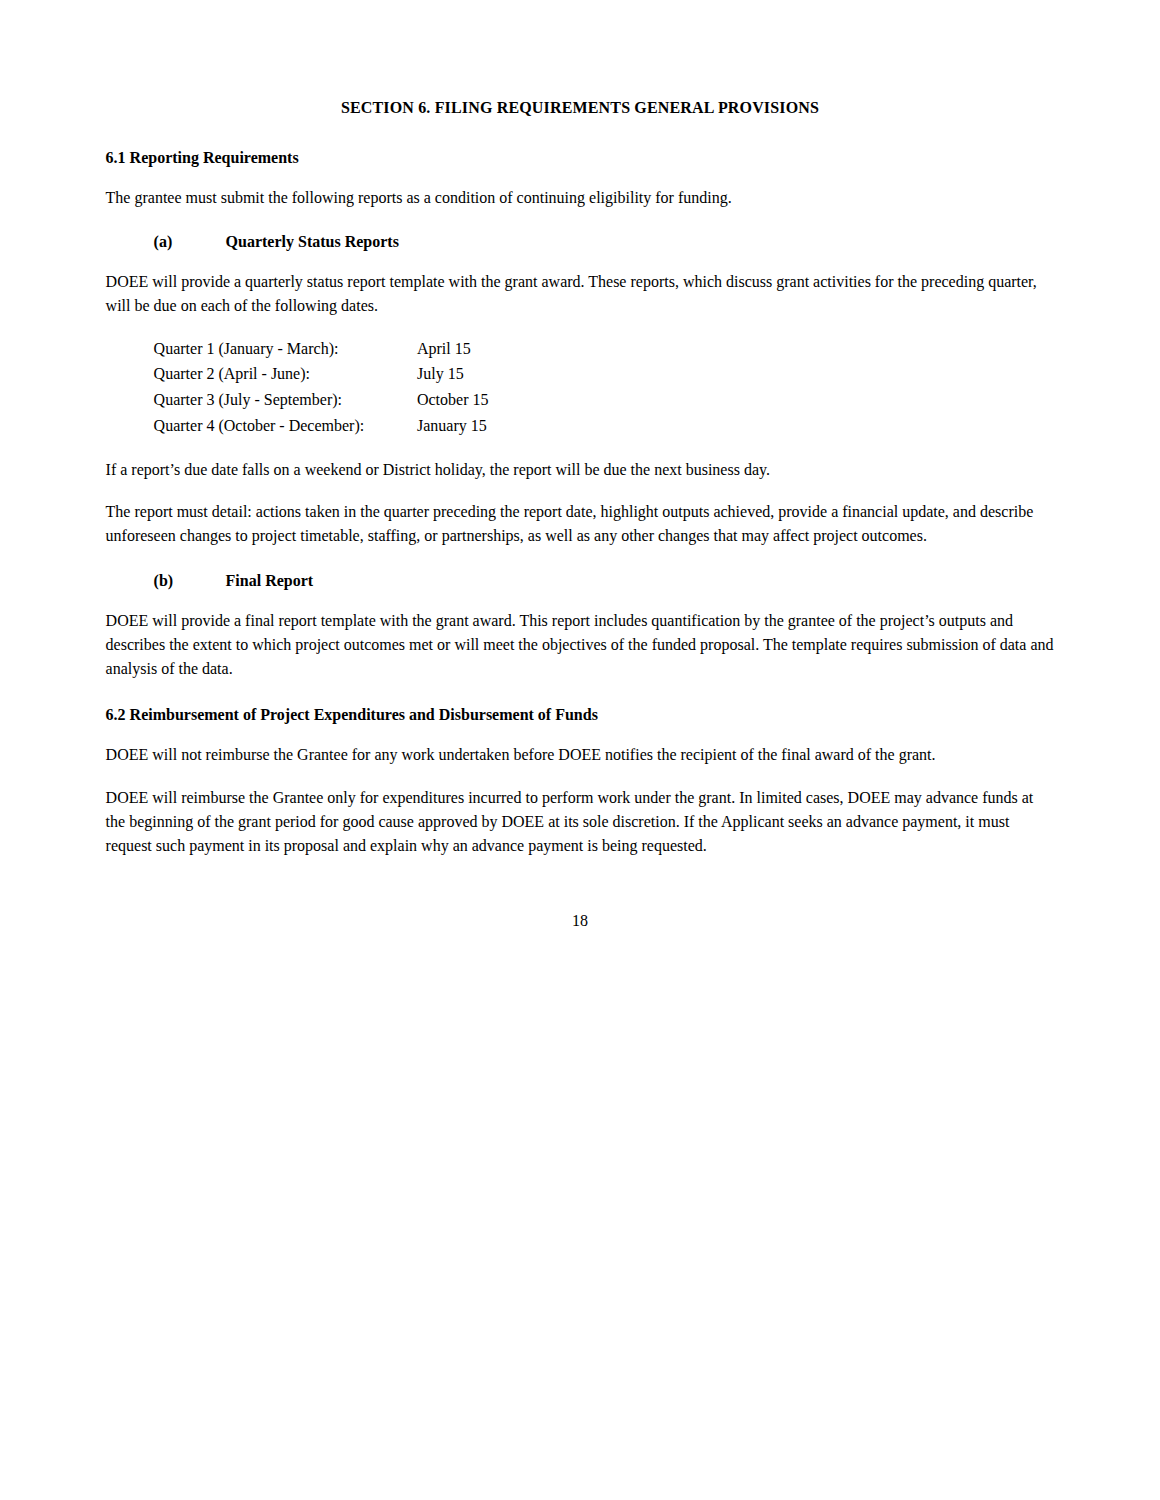SECTION 6. FILING REQUIREMENTS GENERAL PROVISIONS
6.1 Reporting Requirements
The grantee must submit the following reports as a condition of continuing eligibility for funding.
(a) Quarterly Status Reports
DOEE will provide a quarterly status report template with the grant award. These reports, which discuss grant activities for the preceding quarter, will be due on each of the following dates.
| Quarter 1 (January - March): | April 15 |
| Quarter 2 (April - June): | July 15 |
| Quarter 3 (July - September): | October 15 |
| Quarter 4 (October - December): | January 15 |
If a report’s due date falls on a weekend or District holiday, the report will be due the next business day.
The report must detail: actions taken in the quarter preceding the report date, highlight outputs achieved, provide a financial update, and describe unforeseen changes to project timetable, staffing, or partnerships, as well as any other changes that may affect project outcomes.
(b) Final Report
DOEE will provide a final report template with the grant award. This report includes quantification by the grantee of the project’s outputs and describes the extent to which project outcomes met or will meet the objectives of the funded proposal. The template requires submission of data and analysis of the data.
6.2 Reimbursement of Project Expenditures and Disbursement of Funds
DOEE will not reimburse the Grantee for any work undertaken before DOEE notifies the recipient of the final award of the grant.
DOEE will reimburse the Grantee only for expenditures incurred to perform work under the grant. In limited cases, DOEE may advance funds at the beginning of the grant period for good cause approved by DOEE at its sole discretion. If the Applicant seeks an advance payment, it must request such payment in its proposal and explain why an advance payment is being requested.
18